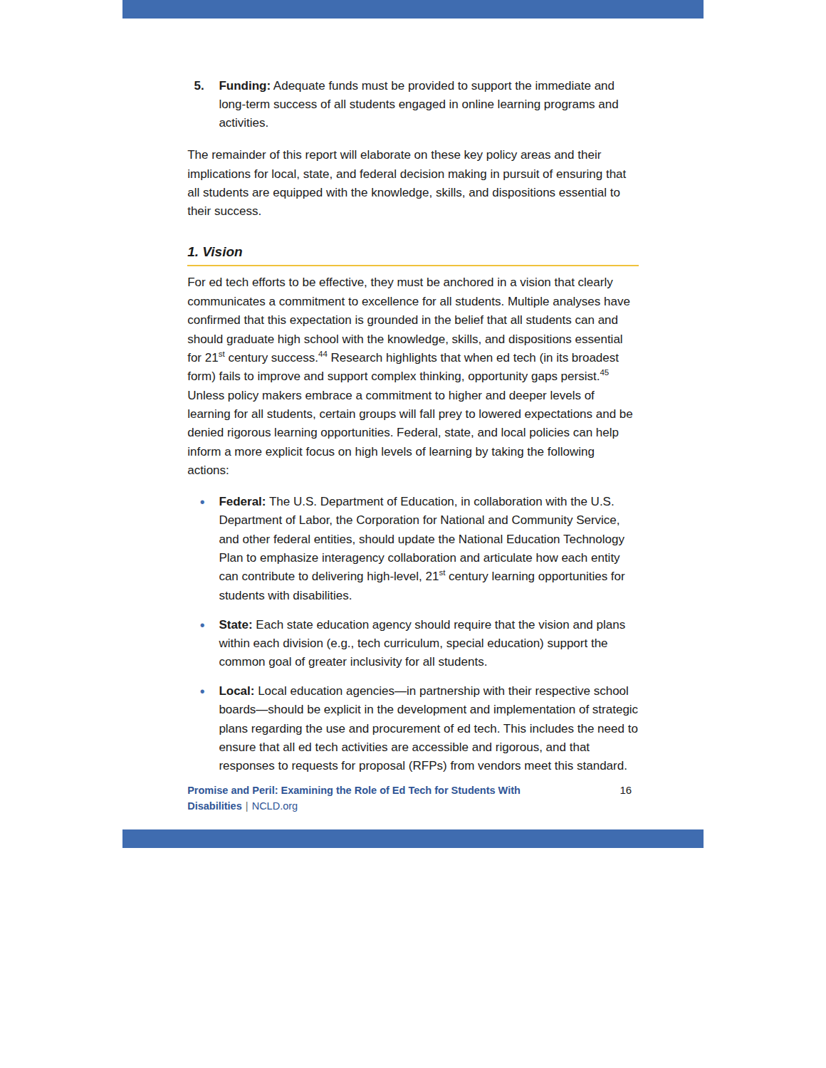5. Funding: Adequate funds must be provided to support the immediate and long-term success of all students engaged in online learning programs and activities.
The remainder of this report will elaborate on these key policy areas and their implications for local, state, and federal decision making in pursuit of ensuring that all students are equipped with the knowledge, skills, and dispositions essential to their success.
1. Vision
For ed tech efforts to be effective, they must be anchored in a vision that clearly communicates a commitment to excellence for all students. Multiple analyses have confirmed that this expectation is grounded in the belief that all students can and should graduate high school with the knowledge, skills, and dispositions essential for 21st century success.44 Research highlights that when ed tech (in its broadest form) fails to improve and support complex thinking, opportunity gaps persist.45 Unless policy makers embrace a commitment to higher and deeper levels of learning for all students, certain groups will fall prey to lowered expectations and be denied rigorous learning opportunities. Federal, state, and local policies can help inform a more explicit focus on high levels of learning by taking the following actions:
Federal: The U.S. Department of Education, in collaboration with the U.S. Department of Labor, the Corporation for National and Community Service, and other federal entities, should update the National Education Technology Plan to emphasize interagency collaboration and articulate how each entity can contribute to delivering high-level, 21st century learning opportunities for students with disabilities.
State: Each state education agency should require that the vision and plans within each division (e.g., tech curriculum, special education) support the common goal of greater inclusivity for all students.
Local: Local education agencies—in partnership with their respective school boards—should be explicit in the development and implementation of strategic plans regarding the use and procurement of ed tech. This includes the need to ensure that all ed tech activities are accessible and rigorous, and that responses to requests for proposal (RFPs) from vendors meet this standard.
Promise and Peril: Examining the Role of Ed Tech for Students With Disabilities|NCLD.org
16